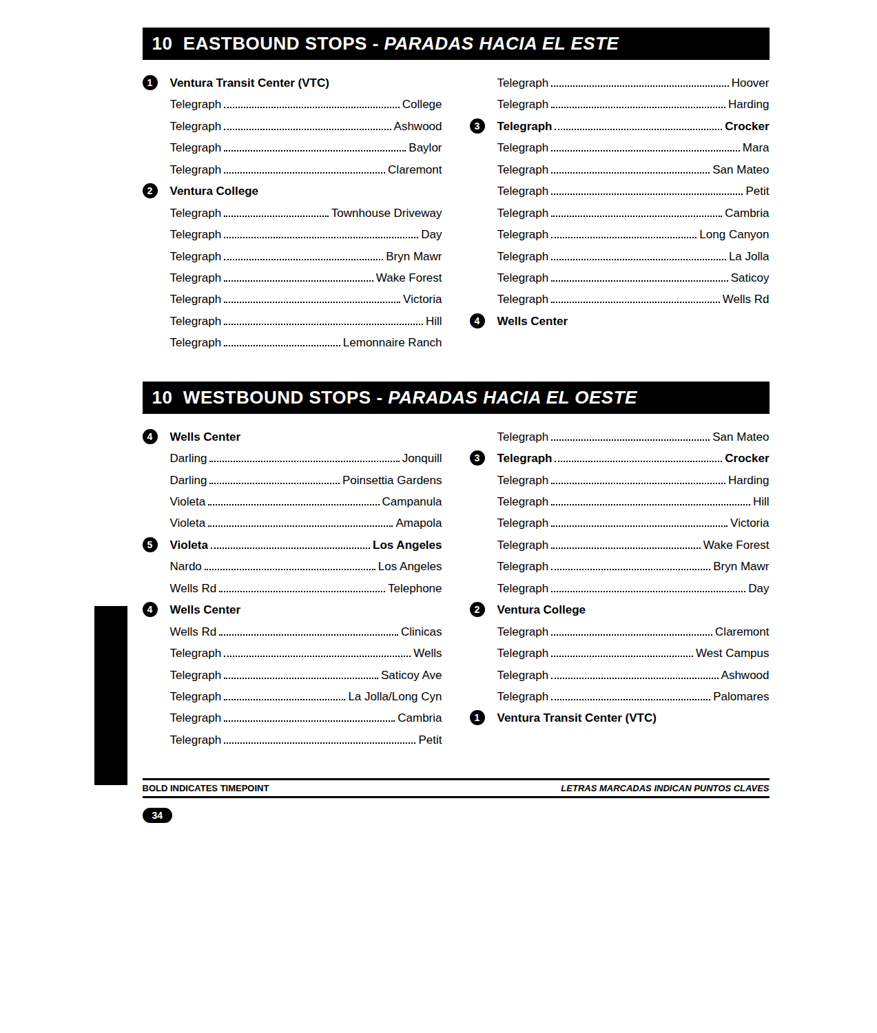ROUTE 10
10 EASTBOUND STOPS - PARADAS HACIA EL ESTE
1 Ventura Transit Center (VTC)
Telegraph College
Telegraph Ashwood
Telegraph Baylor
Telegraph Claremont
2 Ventura College
Telegraph Townhouse Driveway
Telegraph Day
Telegraph Bryn Mawr
Telegraph Wake Forest
Telegraph Victoria
Telegraph Hill
Telegraph Lemonnaire Ranch
Telegraph Hoover
Telegraph Harding
3
Telegraph Crocker
Telegraph Mara
Telegraph San Mateo
Telegraph Petit
Telegraph Cambria
Telegraph Long Canyon
Telegraph La Jolla
Telegraph Saticoy
Telegraph Wells Rd
4 Wells Center
10 WESTBOUND STOPS - PARADAS HACIA EL OESTE
4 Wells Center
Darling Jonquill
Darling Poinsettia Gardens
Violeta Campanula
Violeta Amapola
5
Violeta Los Angeles
Nardo Los Angeles
Wells Rd Telephone
4 Wells Center
Wells Rd Clinicas
Telegraph Wells
Telegraph Saticoy Ave
Telegraph La Jolla/Long Cyn
Telegraph Cambria
Telegraph Petit
Telegraph San Mateo
3
Telegraph Crocker
Telegraph Harding
Telegraph Hill
Telegraph Victoria
Telegraph Wake Forest
Telegraph Bryn Mawr
Telegraph Day
2 Ventura College
Telegraph Claremont
Telegraph West Campus
Telegraph Ashwood
Telegraph Palomares
1 Ventura Transit Center (VTC)
BOLD INDICATES TIMEPOINT LETRAS MARCADAS INDICAN PUNTOS CLAVES
34